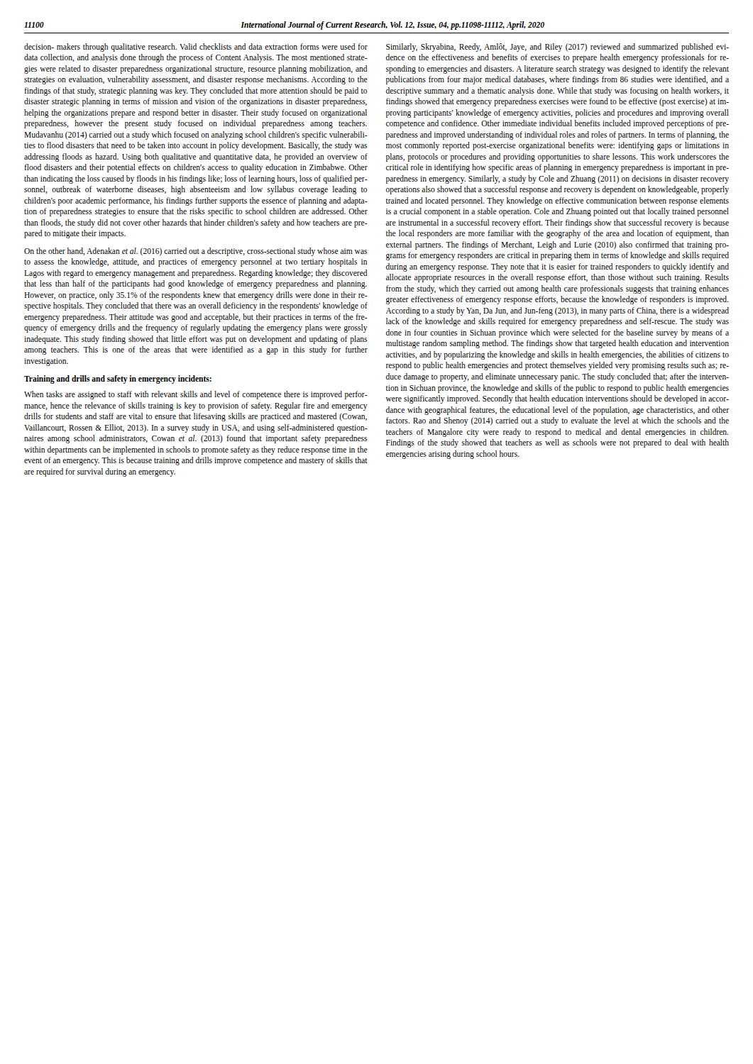11100 International Journal of Current Research, Vol. 12, Issue, 04, pp.11098-11112, April, 2020
decision- makers through qualitative research. Valid checklists and data extraction forms were used for data collection, and analysis done through the process of Content Analysis. The most mentioned strategies were related to disaster preparedness organizational structure, resource planning mobilization, and strategies on evaluation, vulnerability assessment, and disaster response mechanisms. According to the findings of that study, strategic planning was key. They concluded that more attention should be paid to disaster strategic planning in terms of mission and vision of the organizations in disaster preparedness, helping the organizations prepare and respond better in disaster. Their study focused on organizational preparedness, however the present study focused on individual preparedness among teachers. Mudavanhu (2014) carried out a study which focused on analyzing school children's specific vulnerabilities to flood disasters that need to be taken into account in policy development. Basically, the study was addressing floods as hazard. Using both qualitative and quantitative data, he provided an overview of flood disasters and their potential effects on children's access to quality education in Zimbabwe. Other than indicating the loss caused by floods in his findings like; loss of learning hours, loss of qualified personnel, outbreak of waterborne diseases, high absenteeism and low syllabus coverage leading to children's poor academic performance, his findings further supports the essence of planning and adaptation of preparedness strategies to ensure that the risks specific to school children are addressed. Other than floods, the study did not cover other hazards that hinder children's safety and how teachers are prepared to mitigate their impacts.
On the other hand, Adenakan et al. (2016) carried out a descriptive, cross-sectional study whose aim was to assess the knowledge, attitude, and practices of emergency personnel at two tertiary hospitals in Lagos with regard to emergency management and preparedness. Regarding knowledge; they discovered that less than half of the participants had good knowledge of emergency preparedness and planning. However, on practice, only 35.1% of the respondents knew that emergency drills were done in their respective hospitals. They concluded that there was an overall deficiency in the respondents' knowledge of emergency preparedness. Their attitude was good and acceptable, but their practices in terms of the frequency of emergency drills and the frequency of regularly updating the emergency plans were grossly inadequate. This study finding showed that little effort was put on development and updating of plans among teachers. This is one of the areas that were identified as a gap in this study for further investigation.
Training and drills and safety in emergency incidents:
When tasks are assigned to staff with relevant skills and level of competence there is improved performance, hence the relevance of skills training is key to provision of safety. Regular fire and emergency drills for students and staff are vital to ensure that lifesaving skills are practiced and mastered (Cowan, Vaillancourt, Rossen & Elliot, 2013). In a survey study in USA, and using self-administered questionnaires among school administrators, Cowan et al. (2013) found that important safety preparedness within departments can be implemented in schools to promote safety as they reduce response time in the event of an emergency. This is because training and drills improve competence and mastery of skills that are required for survival during an emergency.
Similarly, Skryabina, Reedy, Amlôt, Jaye, and Riley (2017) reviewed and summarized published evidence on the effectiveness and benefits of exercises to prepare health emergency professionals for responding to emergencies and disasters. A literature search strategy was designed to identify the relevant publications from four major medical databases, where findings from 86 studies were identified, and a descriptive summary and a thematic analysis done. While that study was focusing on health workers, it findings showed that emergency preparedness exercises were found to be effective (post exercise) at improving participants' knowledge of emergency activities, policies and procedures and improving overall competence and confidence. Other immediate individual benefits included improved perceptions of preparedness and improved understanding of individual roles and roles of partners. In terms of planning, the most commonly reported post-exercise organizational benefits were: identifying gaps or limitations in plans, protocols or procedures and providing opportunities to share lessons. This work underscores the critical role in identifying how specific areas of planning in emergency preparedness is important in preparedness in emergency. Similarly, a study by Cole and Zhuang (2011) on decisions in disaster recovery operations also showed that a successful response and recovery is dependent on knowledgeable, properly trained and located personnel. They knowledge on effective communication between response elements is a crucial component in a stable operation. Cole and Zhuang pointed out that locally trained personnel are instrumental in a successful recovery effort. Their findings show that successful recovery is because the local responders are more familiar with the geography of the area and location of equipment, than external partners. The findings of Merchant, Leigh and Lurie (2010) also confirmed that training programs for emergency responders are critical in preparing them in terms of knowledge and skills required during an emergency response. They note that it is easier for trained responders to quickly identify and allocate appropriate resources in the overall response effort, than those without such training. Results from the study, which they carried out among health care professionals suggests that training enhances greater effectiveness of emergency response efforts, because the knowledge of responders is improved. According to a study by Yan, Da Jun, and Jun-feng (2013), in many parts of China, there is a widespread lack of the knowledge and skills required for emergency preparedness and self-rescue. The study was done in four counties in Sichuan province which were selected for the baseline survey by means of a multistage random sampling method. The findings show that targeted health education and intervention activities, and by popularizing the knowledge and skills in health emergencies, the abilities of citizens to respond to public health emergencies and protect themselves yielded very promising results such as; reduce damage to property, and eliminate unnecessary panic. The study concluded that; after the intervention in Sichuan province, the knowledge and skills of the public to respond to public health emergencies were significantly improved. Secondly that health education interventions should be developed in accordance with geographical features, the educational level of the population, age characteristics, and other factors. Rao and Shenoy (2014) carried out a study to evaluate the level at which the schools and the teachers of Mangalore city were ready to respond to medical and dental emergencies in children. Findings of the study showed that teachers as well as schools were not prepared to deal with health emergencies arising during school hours.